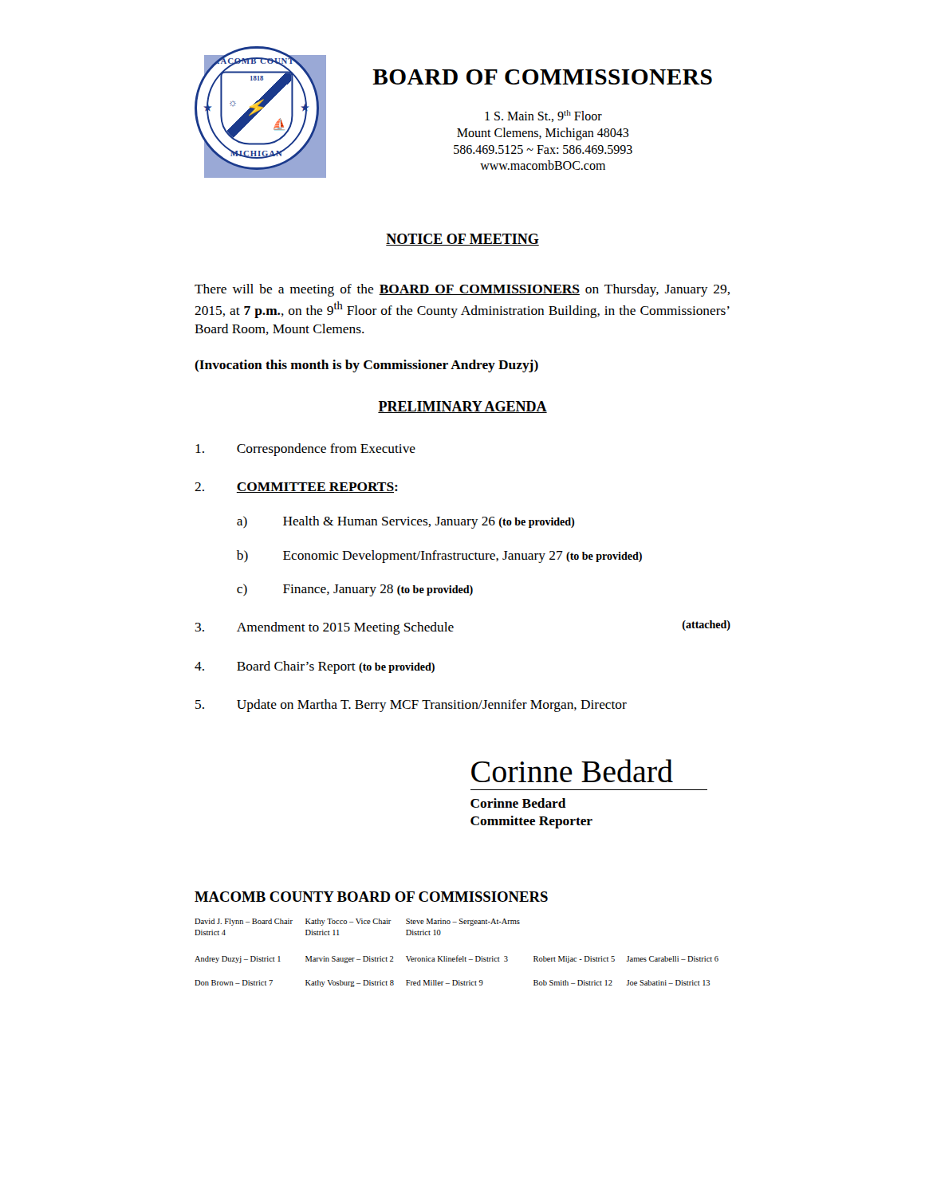MACOMB COUNTY MICHIGAN ★ ★
1818
☼
⚡
⛵
BOARD OF COMMISSIONERS
1 S. Main St., 9th Floor
Mount Clemens, Michigan 48043
586.469.5125 ~ Fax: 586.469.5993
www.macombBOC.com
NOTICE OF MEETING
There will be a meeting of the BOARD OF COMMISSIONERS on Thursday, January 29, 2015, at 7 p.m., on the 9th Floor of the County Administration Building, in the Commissioners’ Board Room, Mount Clemens.
(Invocation this month is by Commissioner Andrey Duzyj)
PRELIMINARY AGENDA
1. Correspondence from Executive
2. COMMITTEE REPORTS:
a) Health & Human Services, January 26 (to be provided)
b) Economic Development/Infrastructure, January 27 (to be provided)
c) Finance, January 28 (to be provided)
3. (attached) Amendment to 2015 Meeting Schedule
4. Board Chair’s Report (to be provided)
5. Update on Martha T. Berry MCF Transition/Jennifer Morgan, Director
Corinne Bedard
Corinne Bedard
Committee Reporter
MACOMB COUNTY BOARD OF COMMISSIONERS
| David J. Flynn – Board Chair District 4 | Kathy Tocco – Vice Chair District 11 | Steve Marino – Sergeant-At-Arms District 10 | | |
| Andrey Duzyj – District 1 | Marvin Sauger – District 2 | Veronica Klinefelt – District 3 | Robert Mijac - District 5 | James Carabelli – District 6 |
| Don Brown – District 7 | Kathy Vosburg – District 8 | Fred Miller – District 9 | Bob Smith – District 12 | Joe Sabatini – District 13 |